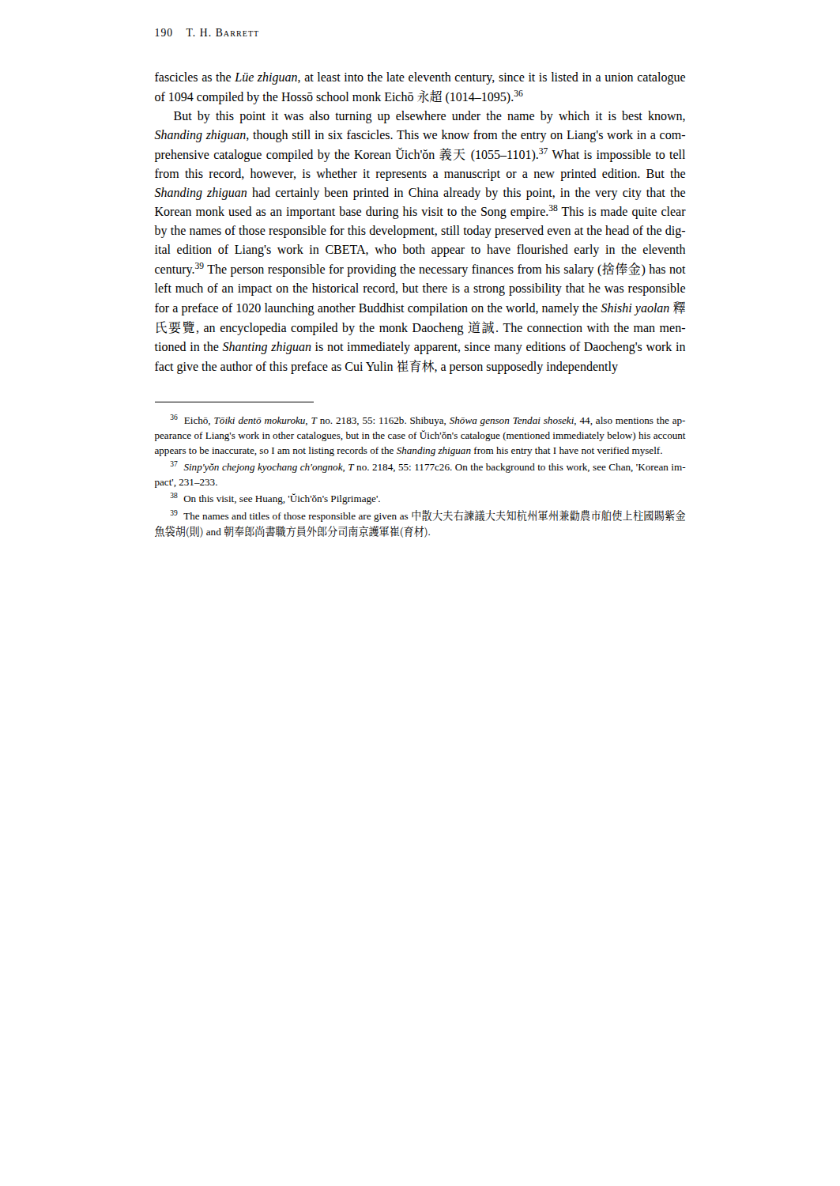190 T. H. Barrett
fascicles as the Lüe zhiguan, at least into the late eleventh century, since it is listed in a union catalogue of 1094 compiled by the Hossō school monk Eichō 永超 (1014–1095).36
But by this point it was also turning up elsewhere under the name by which it is best known, Shanding zhiguan, though still in six fascicles. This we know from the entry on Liang's work in a comprehensive catalogue compiled by the Korean Ŭich'ŏn 義天 (1055–1101).37 What is impossible to tell from this record, however, is whether it represents a manuscript or a new printed edition. But the Shanding zhiguan had certainly been printed in China already by this point, in the very city that the Korean monk used as an important base during his visit to the Song empire.38 This is made quite clear by the names of those responsible for this development, still today preserved even at the head of the digital edition of Liang's work in CBETA, who both appear to have flourished early in the eleventh century.39 The person responsible for providing the necessary finances from his salary (捨俸金) has not left much of an impact on the historical record, but there is a strong possibility that he was responsible for a preface of 1020 launching another Buddhist compilation on the world, namely the Shishi yaolan 釋氏要覽, an encyclopedia compiled by the monk Daocheng 道誠. The connection with the man mentioned in the Shanting zhiguan is not immediately apparent, since many editions of Daocheng's work in fact give the author of this preface as Cui Yulin 崔育林, a person supposedly independently
36 Eichō, Tōiki dentō mokuroku, T no. 2183, 55: 1162b. Shibuya, Shōwa genson Tendai shoseki, 44, also mentions the appearance of Liang's work in other catalogues, but in the case of Ŭich'ŏn's catalogue (mentioned immediately below) his account appears to be inaccurate, so I am not listing records of the Shanding zhiguan from his entry that I have not verified myself.
37 Sinp'yŏn chejong kyochang ch'ongnok, T no. 2184, 55: 1177c26. On the background to this work, see Chan, 'Korean impact', 231–233.
38 On this visit, see Huang, 'Ŭich'ŏn's Pilgrimage'.
39 The names and titles of those responsible are given as 中散大夫右諫議大夫知杭州軍州兼勸農市舶使上柱國賜紫金魚袋胡(則) and 朝奉郎尚書職方員外郎分司南京護軍崔(育材).